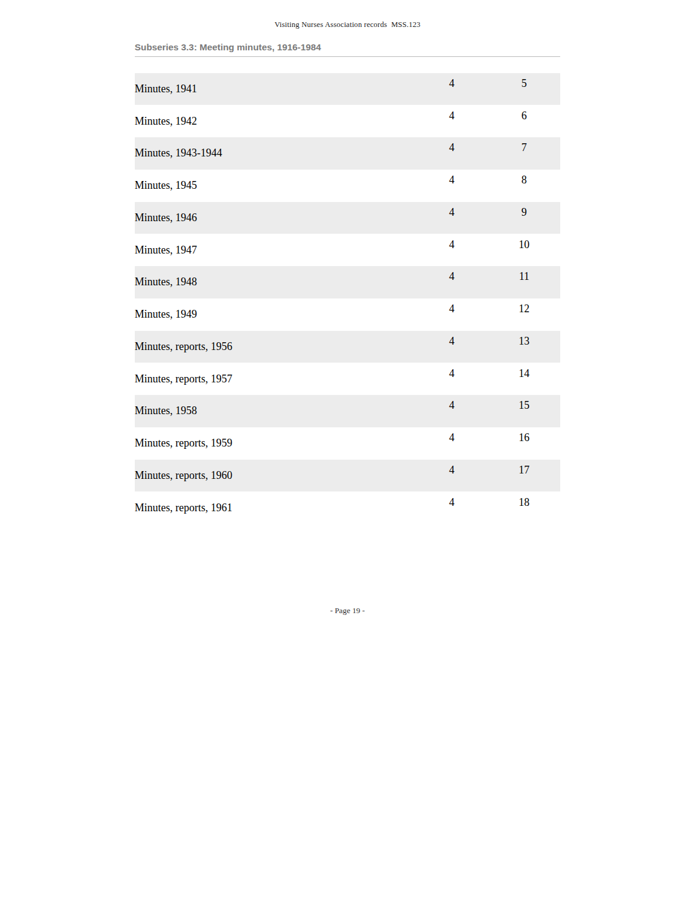Visiting Nurses Association records MSS.123
Subseries 3.3: Meeting minutes, 1916-1984
| Minutes, 1941 | 4 | 5 |
| Minutes, 1942 | 4 | 6 |
| Minutes, 1943-1944 | 4 | 7 |
| Minutes, 1945 | 4 | 8 |
| Minutes, 1946 | 4 | 9 |
| Minutes, 1947 | 4 | 10 |
| Minutes, 1948 | 4 | 11 |
| Minutes, 1949 | 4 | 12 |
| Minutes, reports, 1956 | 4 | 13 |
| Minutes, reports, 1957 | 4 | 14 |
| Minutes, 1958 | 4 | 15 |
| Minutes, reports, 1959 | 4 | 16 |
| Minutes, reports, 1960 | 4 | 17 |
| Minutes, reports, 1961 | 4 | 18 |
- Page 19 -